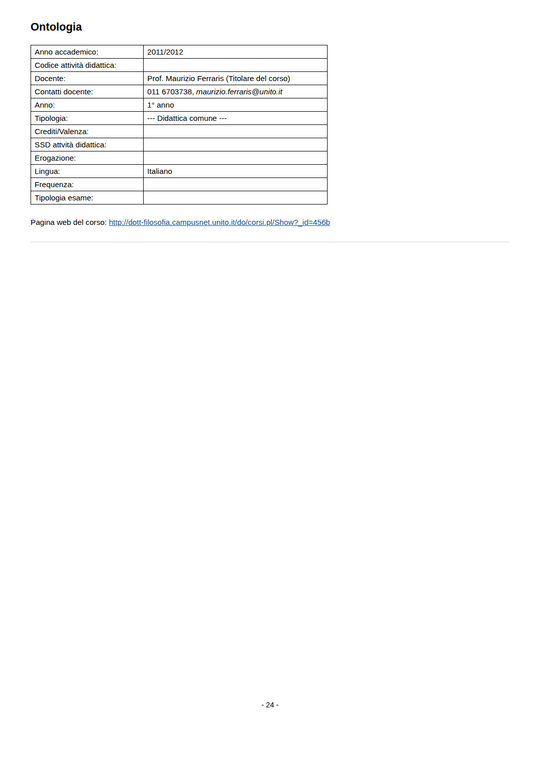Ontologia
| Anno accademico: | 2011/2012 |
| Codice attività didattica: | |
| Docente: | Prof. Maurizio Ferraris (Titolare del corso) |
| Contatti docente: | 011 6703738, maurizio.ferraris@unito.it |
| Anno: | 1° anno |
| Tipologia: | --- Didattica comune --- |
| Crediti/Valenza: | |
| SSD attvità didattica: | |
| Erogazione: | |
| Lingua: | Italiano |
| Frequenza: | |
| Tipologia esame: | |
Pagina web del corso: http://dott-filosofia.campusnet.unito.it/do/corsi.pl/Show?_id=456b
- 24 -